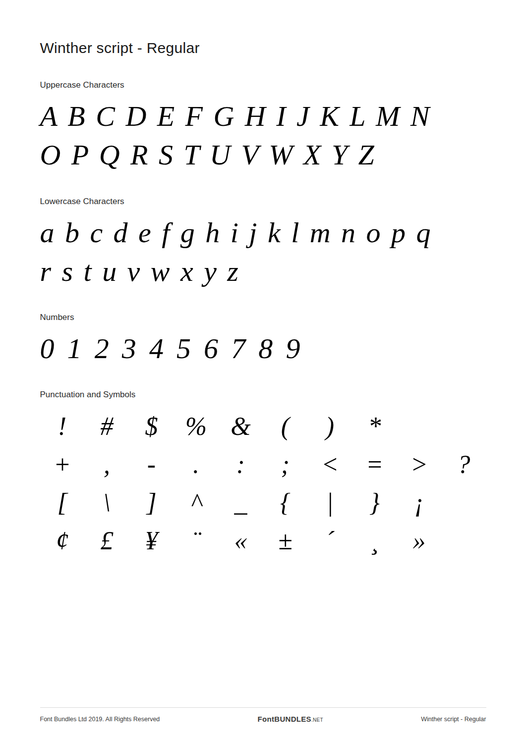Winther script - Regular
Uppercase Characters
A B C D E F G H I J K L M N
O P Q R S T U V W X Y Z
Lowercase Characters
a b c d e f g h i j k l m n o p q
r s t u v w x y z
Numbers
0 1 2 3 4 5 6 7 8 9
Punctuation and Symbols
!#$%&()* +,-.:;<=>? [\]^_{|}¡ ¢£¥¨«±´¸»
Font Bundles Ltd 2019. All Rights Reserved
FontBUNDLES.NET
Winther script - Regular